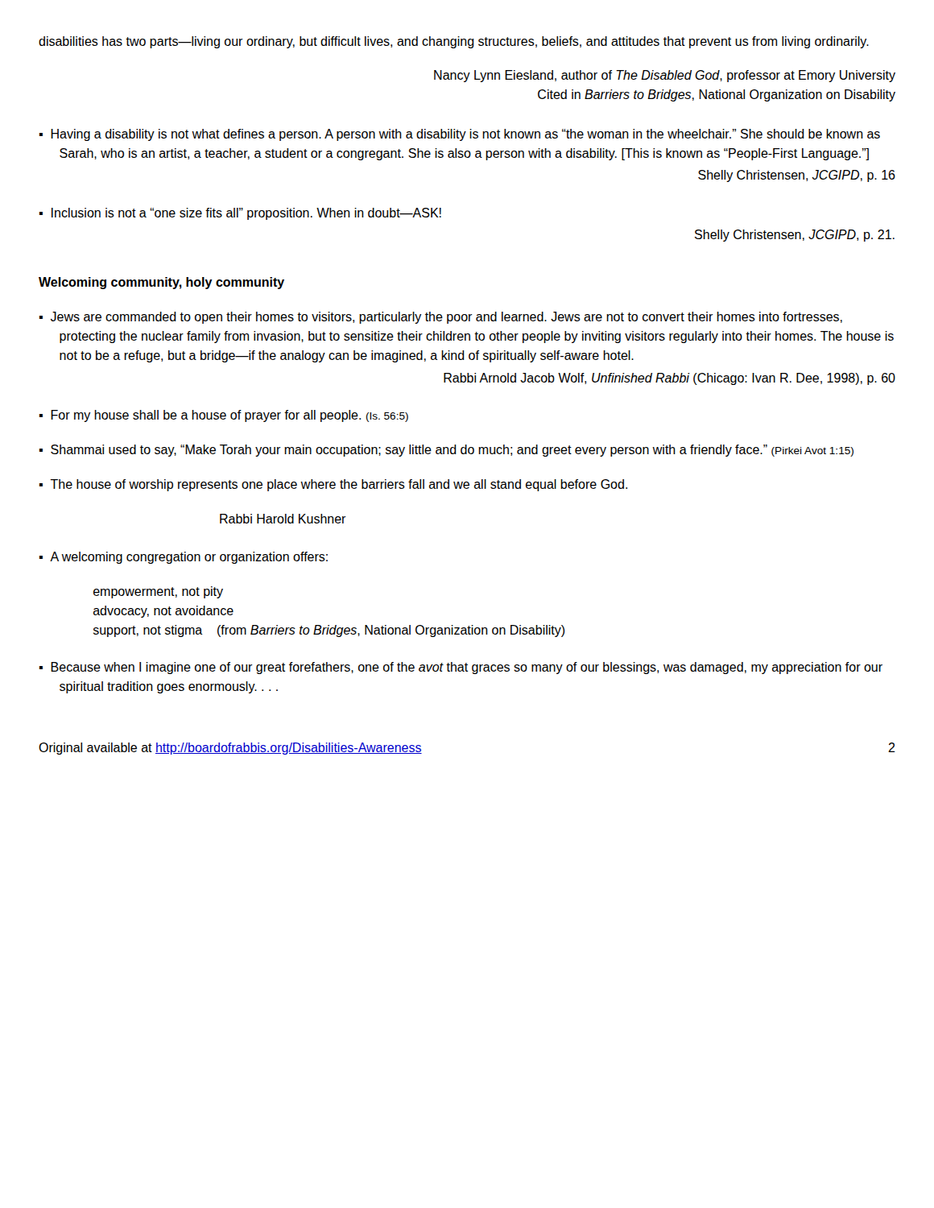disabilities has two parts—living our ordinary, but difficult lives, and changing structures, beliefs, and attitudes that prevent us from living ordinarily.
Nancy Lynn Eiesland, author of The Disabled God, professor at Emory University
Cited in Barriers to Bridges, National Organization on Disability
Having a disability is not what defines a person. A person with a disability is not known as “the woman in the wheelchair.” She should be known as Sarah, who is an artist, a teacher, a student or a congregant. She is also a person with a disability. [This is known as “People-First Language.”]
Shelly Christensen, JCGIPD, p. 16
Inclusion is not a “one size fits all” proposition. When in doubt—ASK!
Shelly Christensen, JCGIPD, p. 21.
Welcoming community, holy community
Jews are commanded to open their homes to visitors, particularly the poor and learned. Jews are not to convert their homes into fortresses, protecting the nuclear family from invasion, but to sensitize their children to other people by inviting visitors regularly into their homes. The house is not to be a refuge, but a bridge—if the analogy can be imagined, a kind of spiritually self-aware hotel.
Rabbi Arnold Jacob Wolf, Unfinished Rabbi (Chicago: Ivan R. Dee, 1998), p. 60
For my house shall be a house of prayer for all people. (Is. 56:5)
Shammai used to say, “Make Torah your main occupation; say little and do much; and greet every person with a friendly face.” (Pirkei Avot 1:15)
The house of worship represents one place where the barriers fall and we all stand equal before God.
Rabbi Harold Kushner
A welcoming congregation or organization offers:
empowerment, not pity
advocacy, not avoidance
support, not stigma (from Barriers to Bridges, National Organization on Disability)
Because when I imagine one of our great forefathers, one of the avot that graces so many of our blessings, was damaged, my appreciation for our spiritual tradition goes enormously. . . .
Original available at http://boardofrabbis.org/Disabilities-Awareness 2